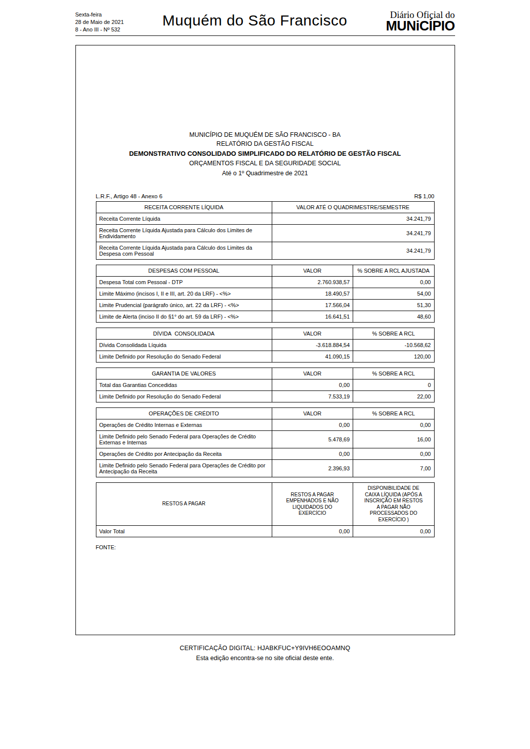Sexta-feira
28 de Maio de 2021
8 - Ano III - Nº 532
Muquém do São Francisco
Diário Oficial do
MUNiCÍPIO
MUNICÍPIO DE MUQUÉM DE SÃO FRANCISCO - BA
RELATÓRIO DA GESTÃO FISCAL
DEMONSTRATIVO CONSOLIDADO SIMPLIFICADO DO RELATÓRIO DE GESTÃO FISCAL
ORÇAMENTOS FISCAL E DA SEGURIDADE SOCIAL
Até o 1º Quadrimestre de 2021
L.R.F., Artigo 48 - Anexo 6 R$ 1,00
| RECEITA CORRENTE LÍQUIDA | VALOR ATÉ O QUADRIMESTRE/SEMESTRE |
| --- | --- |
| Receita Corrente Líquida | 34.241,79 |
| Receita Corrente Líquida Ajustada para Cálculo dos Limites de Endividamento | 34.241,79 |
| Receita Corrente Líquida Ajustada para Cálculo dos Limites da Despesa com Pessoal | 34.241,79 |
| DESPESAS COM PESSOAL | VALOR | % SOBRE A RCL AJUSTADA |
| --- | --- | --- |
| Despesa Total com Pessoal - DTP | 2.760.938,57 | 0,00 |
| Limite Máximo (incisos I, II e III, art. 20 da LRF) - <%> | 18.490,57 | 54,00 |
| Limite Prudencial (parágrafo único, art. 22 da LRF) - <%> | 17.566,04 | 51,30 |
| Limite de Alerta (inciso II do §1° do art. 59 da LRF) - <%> | 16.641,51 | 48,60 |
| DÍVIDA CONSOLIDADA | VALOR | % SOBRE A RCL |
| --- | --- | --- |
| Dívida Consolidada Líquida | -3.618.884,54 | -10.568,62 |
| Limite Definido por Resolução do Senado Federal | 41.090,15 | 120,00 |
| GARANTIA DE VALORES | VALOR | % SOBRE A RCL |
| --- | --- | --- |
| Total das Garantias Concedidas | 0,00 | 0 |
| Limite Definido por Resolução do Senado Federal | 7.533,19 | 22,00 |
| OPERAÇÕES DE CRÉDITO | VALOR | % SOBRE A RCL |
| --- | --- | --- |
| Operações de Crédito Internas e Externas | 0,00 | 0,00 |
| Limite Definido pelo Senado Federal para Operações de Crédito Externas e Internas | 5.478,69 | 16,00 |
| Operações de Crédito por Antecipação da Receita | 0,00 | 0,00 |
| Limite Definido pelo Senado Federal para Operações de Crédito por Antecipação da Receita | 2.396,93 | 7,00 |
| RESTOS A PAGAR | RESTOS A PAGAR EMPENHADOS E NÃO LIQUIDADOS DO EXERCÍCIO | DISPONIBILIDADE DE CAIXA LÍQUIDA (APÓS A INSCRIÇÃO EM RESTOS A PAGAR NÃO PROCESSADOS DO EXERCÍCIO ) |
| --- | --- | --- |
| Valor Total | 0,00 | 0,00 |
FONTE:
CERTIFICAÇÃO DIGITAL: HJABKFUC+Y9IVH6EOOAMNQ
Esta edição encontra-se no site oficial deste ente.